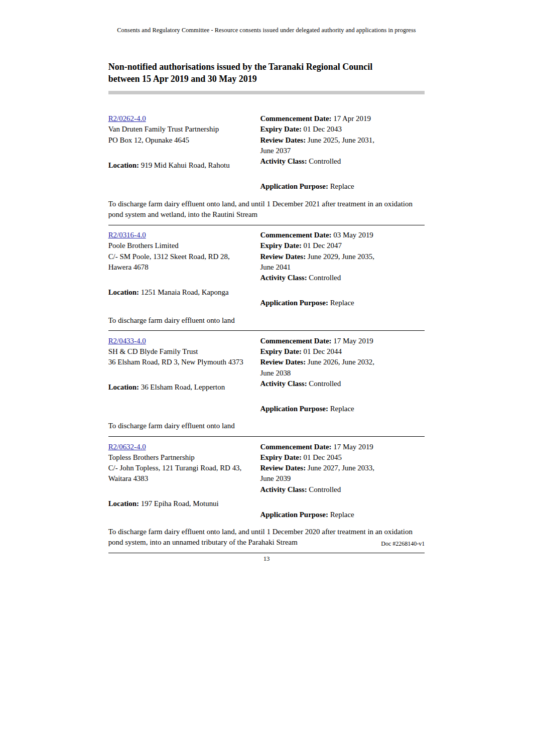Consents and Regulatory Committee - Resource consents issued under delegated authority and applications in progress
Non-notified authorisations issued by the Taranaki Regional Council
between 15 Apr 2019 and 30 May 2019
| R2/0262-4.0 Van Druten Family Trust Partnership PO Box 12, Opunake 4645 Location: 919 Mid Kahui Road, Rahotu | Commencement Date: 17 Apr 2019 Expiry Date: 01 Dec 2043 Review Dates: June 2025, June 2031, June 2037 Activity Class: Controlled Application Purpose: Replace |
| To discharge farm dairy effluent onto land, and until 1 December 2021 after treatment in an oxidation pond system and wetland, into the Rautini Stream |
| R2/0316-4.0 Poole Brothers Limited C/- SM Poole, 1312 Skeet Road, RD 28, Hawera 4678 Location: 1251 Manaia Road, Kaponga | Commencement Date: 03 May 2019 Expiry Date: 01 Dec 2047 Review Dates: June 2029, June 2035, June 2041 Activity Class: Controlled Application Purpose: Replace |
| To discharge farm dairy effluent onto land |
| R2/0433-4.0 SH & CD Blyde Family Trust 36 Elsham Road, RD 3, New Plymouth 4373 Location: 36 Elsham Road, Lepperton | Commencement Date: 17 May 2019 Expiry Date: 01 Dec 2044 Review Dates: June 2026, June 2032, June 2038 Activity Class: Controlled Application Purpose: Replace |
| To discharge farm dairy effluent onto land |
| R2/0632-4.0 Topless Brothers Partnership C/- John Topless, 121 Turangi Road, RD 43, Waitara 4383 Location: 197 Epiha Road, Motunui | Commencement Date: 17 May 2019 Expiry Date: 01 Dec 2045 Review Dates: June 2027, June 2033, June 2039 Activity Class: Controlled Application Purpose: Replace |
| To discharge farm dairy effluent onto land, and until 1 December 2020 after treatment in an oxidation pond system, into an unnamed tributary of the Parahaki Stream |
Doc #2268140-v1
13